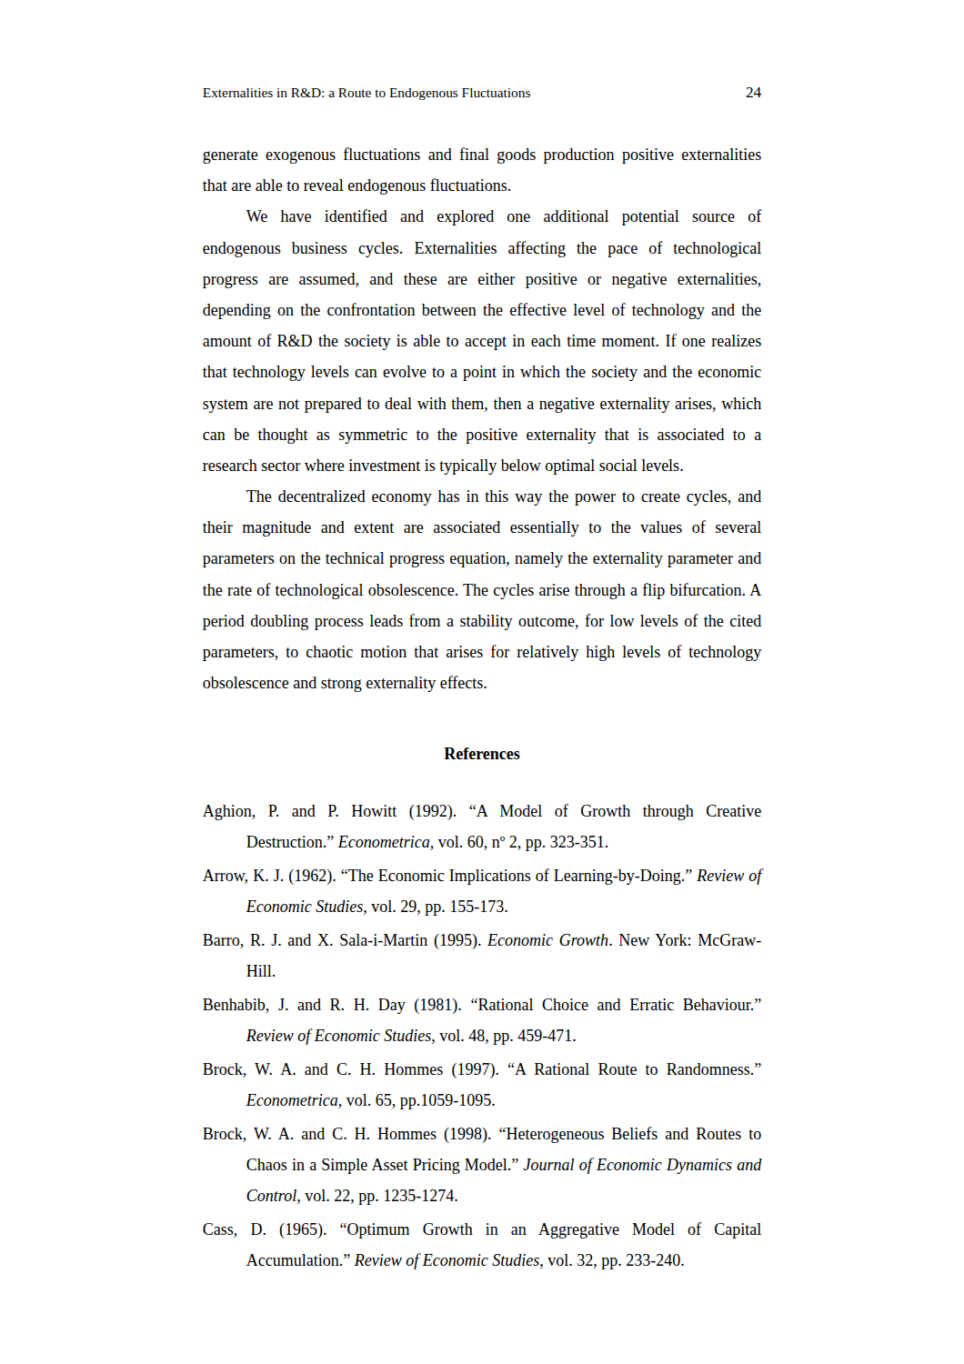Externalities in R&D: a Route to Endogenous Fluctuations 24
generate exogenous fluctuations and final goods production positive externalities that are able to reveal endogenous fluctuations.
We have identified and explored one additional potential source of endogenous business cycles. Externalities affecting the pace of technological progress are assumed, and these are either positive or negative externalities, depending on the confrontation between the effective level of technology and the amount of R&D the society is able to accept in each time moment. If one realizes that technology levels can evolve to a point in which the society and the economic system are not prepared to deal with them, then a negative externality arises, which can be thought as symmetric to the positive externality that is associated to a research sector where investment is typically below optimal social levels.
The decentralized economy has in this way the power to create cycles, and their magnitude and extent are associated essentially to the values of several parameters on the technical progress equation, namely the externality parameter and the rate of technological obsolescence. The cycles arise through a flip bifurcation. A period doubling process leads from a stability outcome, for low levels of the cited parameters, to chaotic motion that arises for relatively high levels of technology obsolescence and strong externality effects.
References
Aghion, P. and P. Howitt (1992). “A Model of Growth through Creative Destruction.” Econometrica, vol. 60, nº 2, pp. 323-351.
Arrow, K. J. (1962). “The Economic Implications of Learning-by-Doing.” Review of Economic Studies, vol. 29, pp. 155-173.
Barro, R. J. and X. Sala-i-Martin (1995). Economic Growth. New York: McGraw-Hill.
Benhabib, J. and R. H. Day (1981). “Rational Choice and Erratic Behaviour.” Review of Economic Studies, vol. 48, pp. 459-471.
Brock, W. A. and C. H. Hommes (1997). “A Rational Route to Randomness.” Econometrica, vol. 65, pp.1059-1095.
Brock, W. A. and C. H. Hommes (1998). “Heterogeneous Beliefs and Routes to Chaos in a Simple Asset Pricing Model.” Journal of Economic Dynamics and Control, vol. 22, pp. 1235-1274.
Cass, D. (1965). “Optimum Growth in an Aggregative Model of Capital Accumulation.” Review of Economic Studies, vol. 32, pp. 233-240.